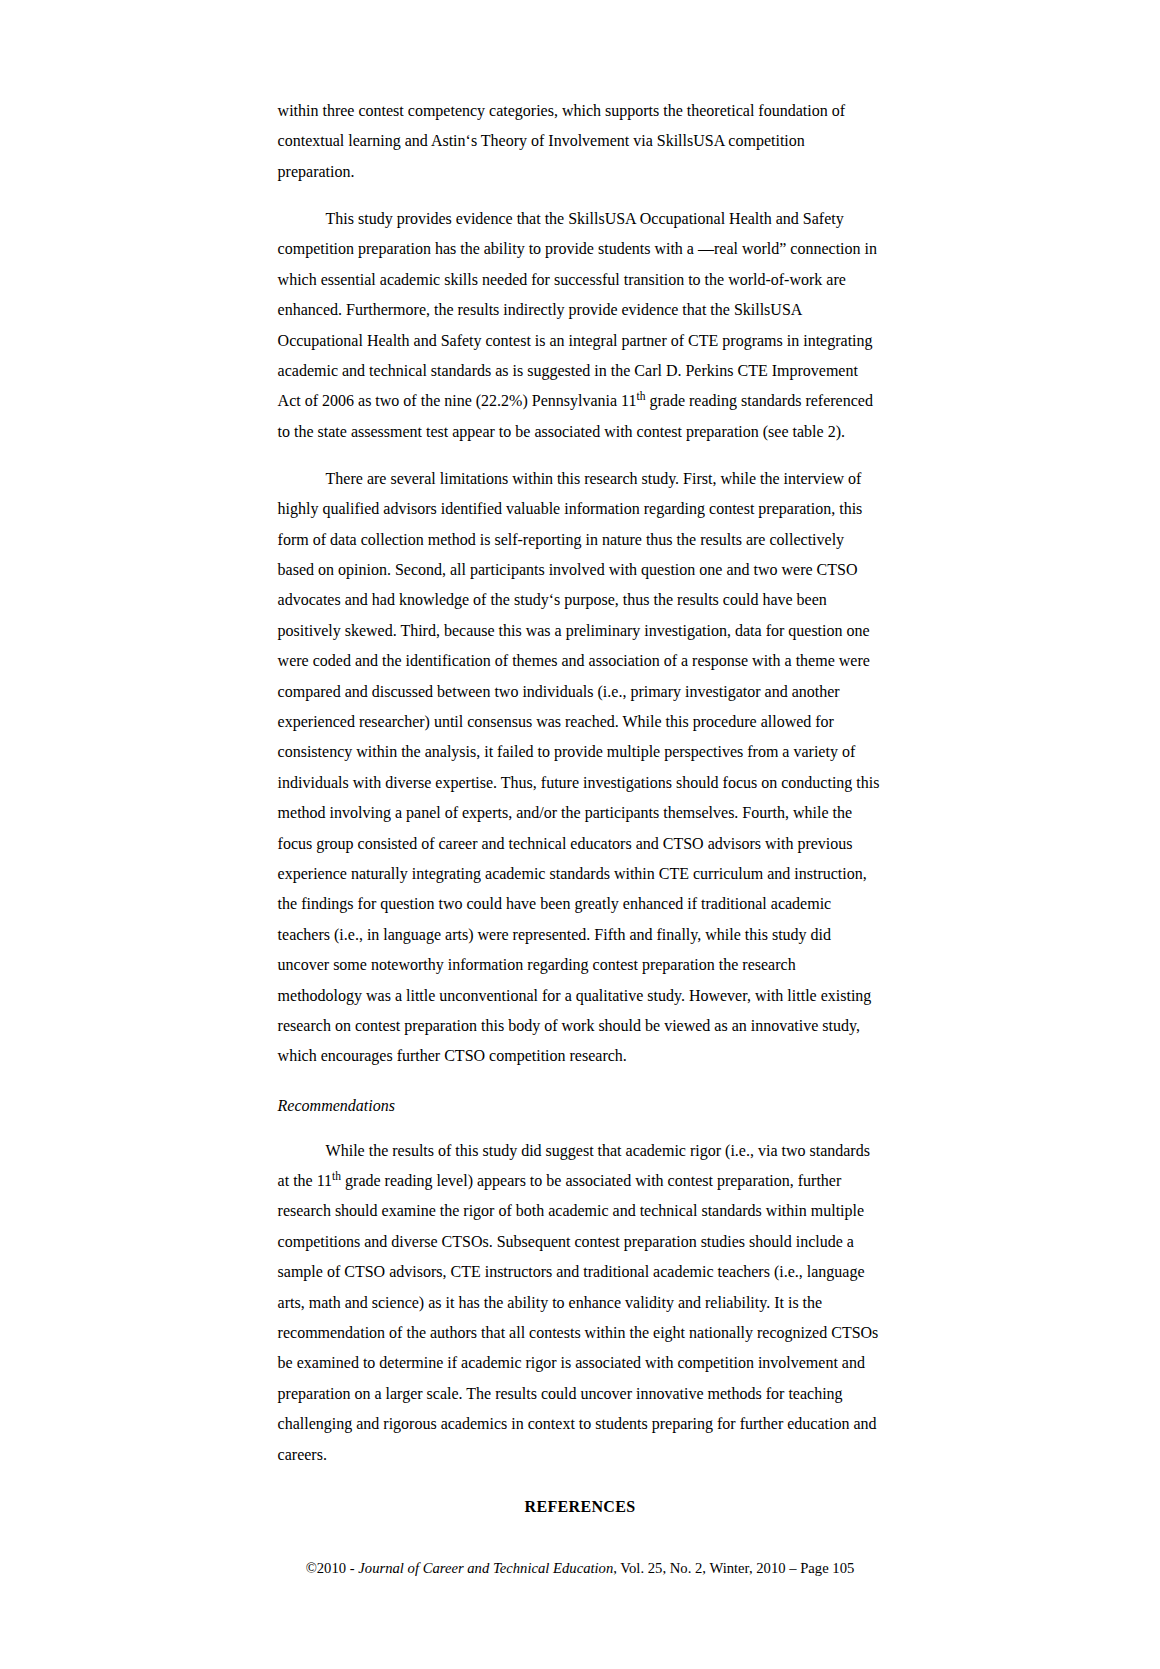within three contest competency categories, which supports the theoretical foundation of contextual learning and Astin‘s Theory of Involvement via SkillsUSA competition preparation.
This study provides evidence that the SkillsUSA Occupational Health and Safety competition preparation has the ability to provide students with a ―real world” connection in which essential academic skills needed for successful transition to the world-of-work are enhanced. Furthermore, the results indirectly provide evidence that the SkillsUSA Occupational Health and Safety contest is an integral partner of CTE programs in integrating academic and technical standards as is suggested in the Carl D. Perkins CTE Improvement Act of 2006 as two of the nine (22.2%) Pennsylvania 11th grade reading standards referenced to the state assessment test appear to be associated with contest preparation (see table 2).
There are several limitations within this research study. First, while the interview of highly qualified advisors identified valuable information regarding contest preparation, this form of data collection method is self-reporting in nature thus the results are collectively based on opinion. Second, all participants involved with question one and two were CTSO advocates and had knowledge of the study‘s purpose, thus the results could have been positively skewed. Third, because this was a preliminary investigation, data for question one were coded and the identification of themes and association of a response with a theme were compared and discussed between two individuals (i.e., primary investigator and another experienced researcher) until consensus was reached. While this procedure allowed for consistency within the analysis, it failed to provide multiple perspectives from a variety of individuals with diverse expertise. Thus, future investigations should focus on conducting this method involving a panel of experts, and/or the participants themselves. Fourth, while the focus group consisted of career and technical educators and CTSO advisors with previous experience naturally integrating academic standards within CTE curriculum and instruction, the findings for question two could have been greatly enhanced if traditional academic teachers (i.e., in language arts) were represented. Fifth and finally, while this study did uncover some noteworthy information regarding contest preparation the research methodology was a little unconventional for a qualitative study. However, with little existing research on contest preparation this body of work should be viewed as an innovative study, which encourages further CTSO competition research.
Recommendations
While the results of this study did suggest that academic rigor (i.e., via two standards at the 11th grade reading level) appears to be associated with contest preparation, further research should examine the rigor of both academic and technical standards within multiple competitions and diverse CTSOs. Subsequent contest preparation studies should include a sample of CTSO advisors, CTE instructors and traditional academic teachers (i.e., language arts, math and science) as it has the ability to enhance validity and reliability. It is the recommendation of the authors that all contests within the eight nationally recognized CTSOs be examined to determine if academic rigor is associated with competition involvement and preparation on a larger scale. The results could uncover innovative methods for teaching challenging and rigorous academics in context to students preparing for further education and careers.
REFERENCES
©2010 - Journal of Career and Technical Education, Vol. 25, No. 2, Winter, 2010 – Page 105